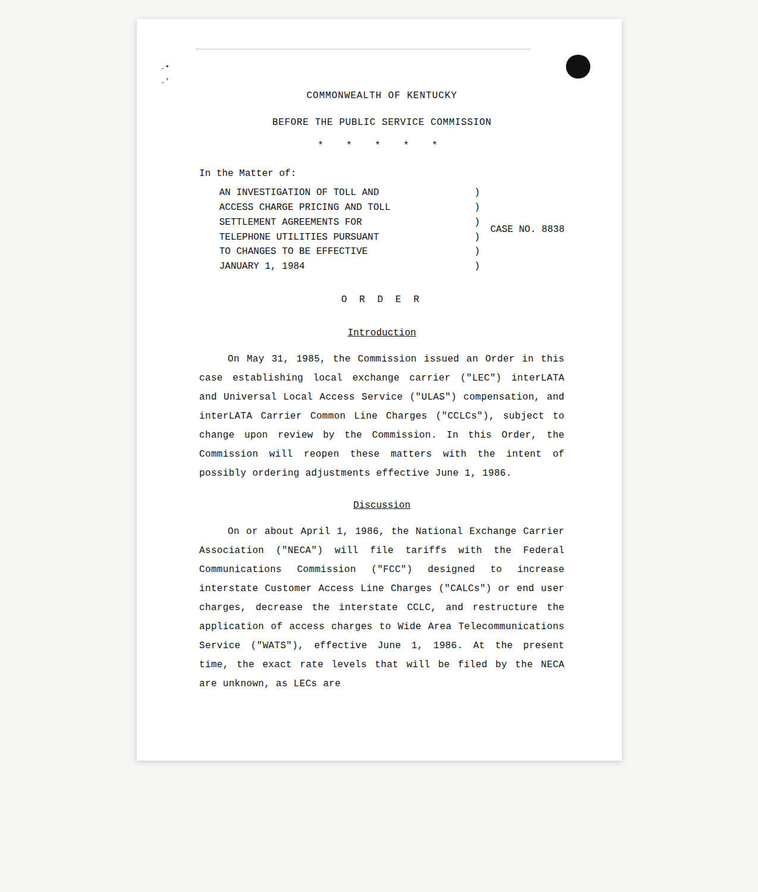.•
.'
COMMONWEALTH OF KENTUCKY
BEFORE THE PUBLIC SERVICE COMMISSION
* * * * *
In the Matter of:
AN INVESTIGATION OF TOLL AND ACCESS CHARGE PRICING AND TOLL SETTLEMENT AGREEMENTS FOR TELEPHONE UTILITIES PURSUANT TO CHANGES TO BE EFFECTIVE JANUARY 1, 1984
) ) ) ) ) )
CASE NO. 8838
O R D E R
Introduction
On May 31, 1985, the Commission issued an Order in this case establishing local exchange carrier ("LEC") interLATA and Universal Local Access Service ("ULAS") compensation, and interLATA Carrier Common Line Charges ("CCLCs"), subject to change upon review by the Commission. In this Order, the Commission will reopen these matters with the intent of possibly ordering adjustments effective June 1, 1986.
Discussion
On or about April 1, 1986, the National Exchange Carrier Association ("NECA") will file tariffs with the Federal Communications Commission ("FCC") designed to increase interstate Customer Access Line Charges ("CALCs") or end user charges, decrease the interstate CCLC, and restructure the application of access charges to Wide Area Telecommunications Service ("WATS"), effective June 1, 1986. At the present time, the exact rate levels that will be filed by the NECA are unknown, as LECs are